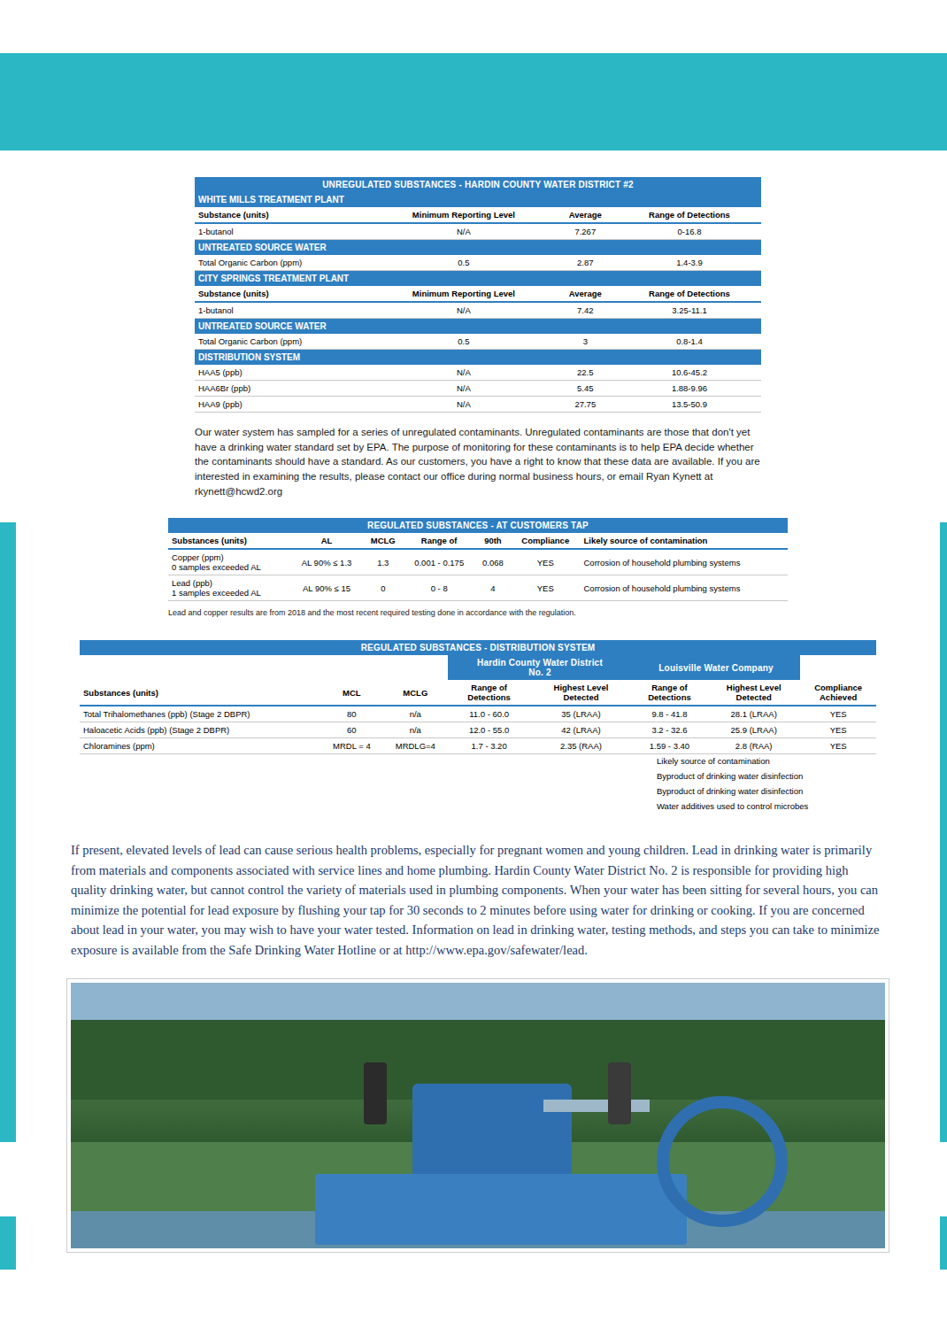| UNREGULATED SUBSTANCES - HARDIN COUNTY WATER DISTRICT #2 |
| WHITE MILLS TREATMENT PLANT |
| Substance (units) | Minimum Reporting Level | Average | Range of Detections |
| 1-butanol | N/A | 7.267 | 0-16.8 |
| UNTREATED SOURCE WATER |
| Total Organic Carbon (ppm) | 0.5 | 2.87 | 1.4-3.9 |
| CITY SPRINGS TREATMENT PLANT |
| Substance (units) | Minimum Reporting Level | Average | Range of Detections |
| 1-butanol | N/A | 7.42 | 3.25-11.1 |
| UNTREATED SOURCE WATER |
| Total Organic Carbon (ppm) | 0.5 | 3 | 0.8-1.4 |
| DISTRIBUTION SYSTEM |
| HAA5 (ppb) | N/A | 22.5 | 10.6-45.2 |
| HAA6Br (ppb) | N/A | 5.45 | 1.88-9.96 |
| HAA9 (ppb) | N/A | 27.75 | 13.5-50.9 |
Our water system has sampled for a series of unregulated contaminants. Unregulated contaminants are those that don't yet have a drinking water standard set by EPA. The purpose of monitoring for these contaminants is to help EPA decide whether the contaminants should have a standard. As our customers, you have a right to know that these data are available. If you are interested in examining the results, please contact our office during normal business hours, or email Ryan Kynett at rkynett@hcwd2.org
| REGULATED SUBSTANCES - AT CUSTOMERS TAP |
| Substances (units) | AL | MCLG | Range of | 90th | Compliance | Likely source of contamination |
| Copper (ppm) 0 samples exceeded AL | AL 90% ≤ 1.3 | 1.3 | 0.001 - 0.175 | 0.068 | YES | Corrosion of household plumbing systems |
| Lead (ppb) 1 samples exceeded AL | AL 90% ≤ 15 | 0 | 0 - 8 | 4 | YES | Corrosion of household plumbing systems |
Lead and copper results are from 2018 and the most recent required testing done in accordance with the regulation.
| REGULATED SUBSTANCES - DISTRIBUTION SYSTEM |
| | | | Hardin County Water District No. 2 | Louisville Water Company | |
| Substances (units) | MCL | MCLG | Range of Detections | Highest Level Detected | Range of Detections | Highest Level Detected | Compliance Achieved |
| Total Trihalomethanes (ppb) (Stage 2 DBPR) | 80 | n/a | 11.0 - 60.0 | 35 (LRAA) | 9.8 - 41.8 | 28.1 (LRAA) | YES |
| Haloacetic Acids (ppb) (Stage 2 DBPR) | 60 | n/a | 12.0 - 55.0 | 42 (LRAA) | 3.2 - 32.6 | 25.9 (LRAA) | YES |
| Chloramines (ppm) | MRDL = 4 | MRDLG=4 | 1.7 - 3.20 | 2.35 (RAA) | 1.59 - 3.40 | 2.8 (RAA) | YES |
| | Likely source of contamination |
| | Byproduct of drinking water disinfection |
| | Byproduct of drinking water disinfection |
| | Water additives used to control microbes |
If present, elevated levels of lead can cause serious health problems, especially for pregnant women and young children. Lead in drinking water is primarily from materials and components associated with service lines and home plumbing. Hardin County Water District No. 2 is responsible for providing high quality drinking water, but cannot control the variety of materials used in plumbing components. When your water has been sitting for several hours, you can minimize the potential for lead exposure by flushing your tap for 30 seconds to 2 minutes before using water for drinking or cooking. If you are concerned about lead in your water, you may wish to have your water tested. Information on lead in drinking water, testing methods, and steps you can take to minimize exposure is available from the Safe Drinking Water Hotline or at http://www.epa.gov/safewater/lead.